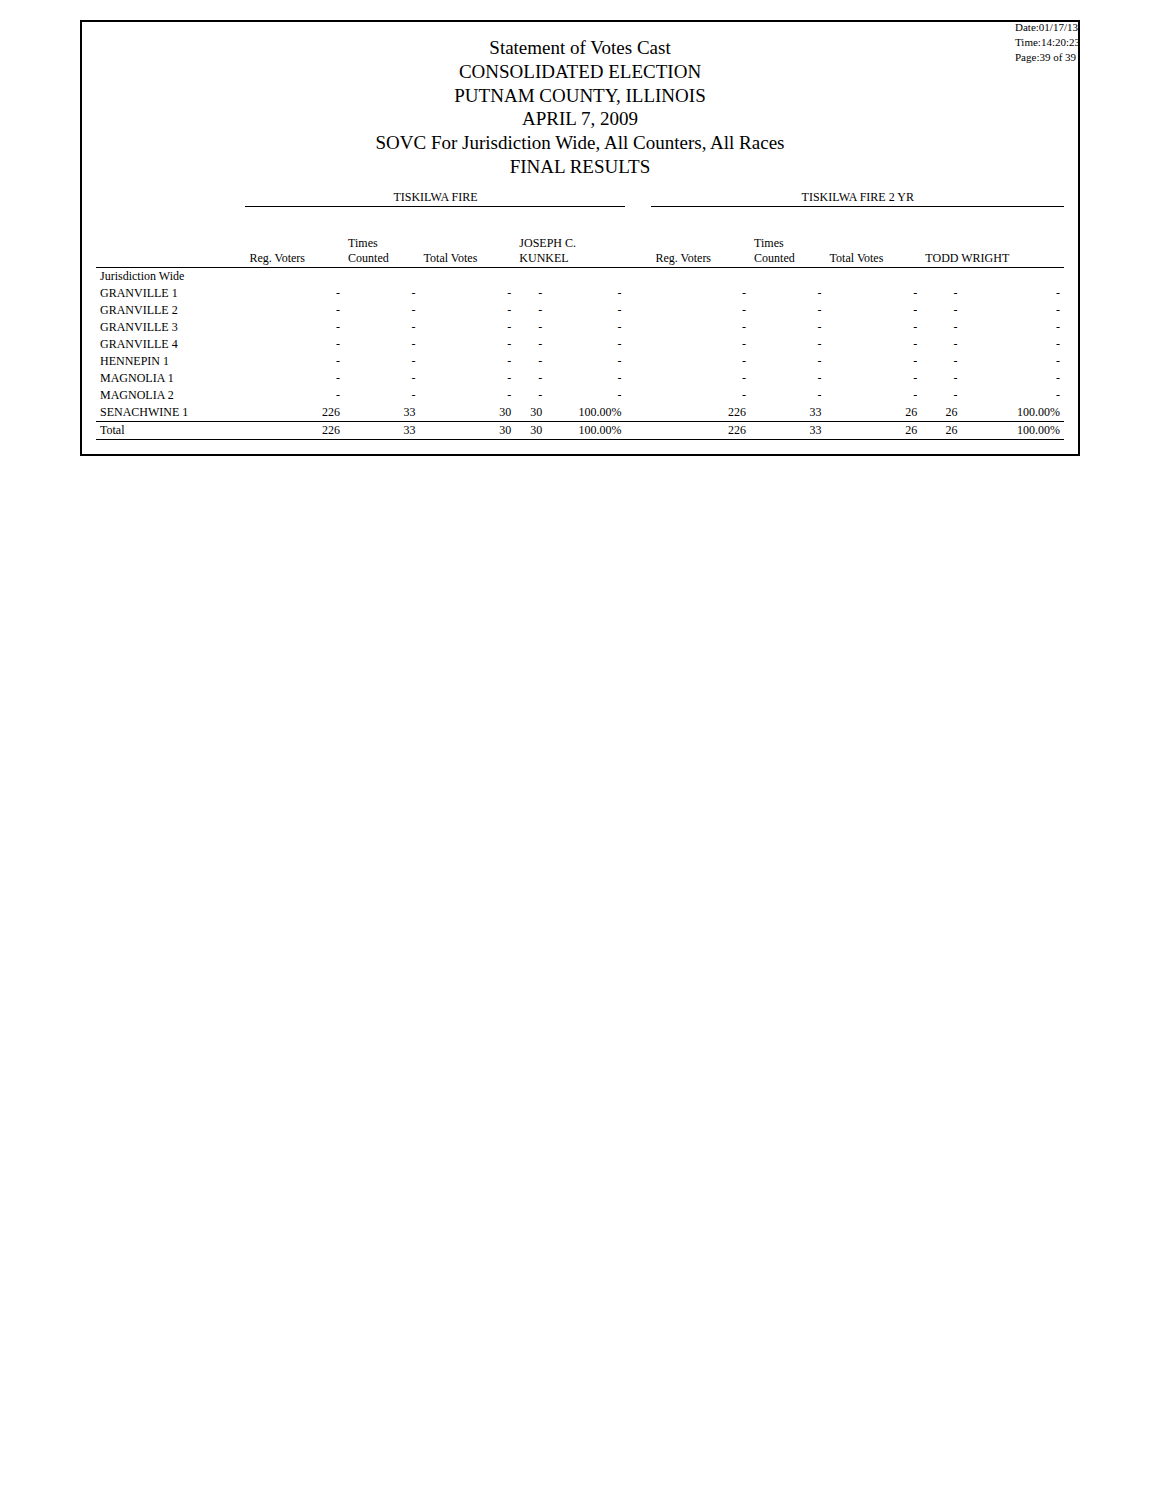Date:01/17/13
Time:14:20:23
Page:39 of 39
Statement of Votes Cast CONSOLIDATED ELECTION PUTNAM COUNTY, ILLINOIS APRIL 7, 2009 SOVC For Jurisdiction Wide, All Counters, All Races FINAL RESULTS
| | TISKILWA FIRE | | TISKILWA FIRE 2 YR |
| --- | --- | --- | --- |
| | Reg. Voters | Times Counted | Total Votes | JOSEPH C. KUNKEL | | Reg. Voters | Times Counted | Total Votes | TODD WRIGHT |
| Jurisdiction Wide |
| GRANVILLE 1 | - | - | - | - | - | | - | - | - | - | - |
| GRANVILLE 2 | - | - | - | - | - | | - | - | - | - | - |
| GRANVILLE 3 | - | - | - | - | - | | - | - | - | - | - |
| GRANVILLE 4 | - | - | - | - | - | | - | - | - | - | - |
| HENNEPIN 1 | - | - | - | - | - | | - | - | - | - | - |
| MAGNOLIA 1 | - | - | - | - | - | | - | - | - | - | - |
| MAGNOLIA 2 | - | - | - | - | - | | - | - | - | - | - |
| SENACHWINE 1 | 226 | 33 | 30 | 30 | 100.00% | | 226 | 33 | 26 | 26 | 100.00% |
| Total | 226 | 33 | 30 | 30 | 100.00% | | 226 | 33 | 26 | 26 | 100.00% |